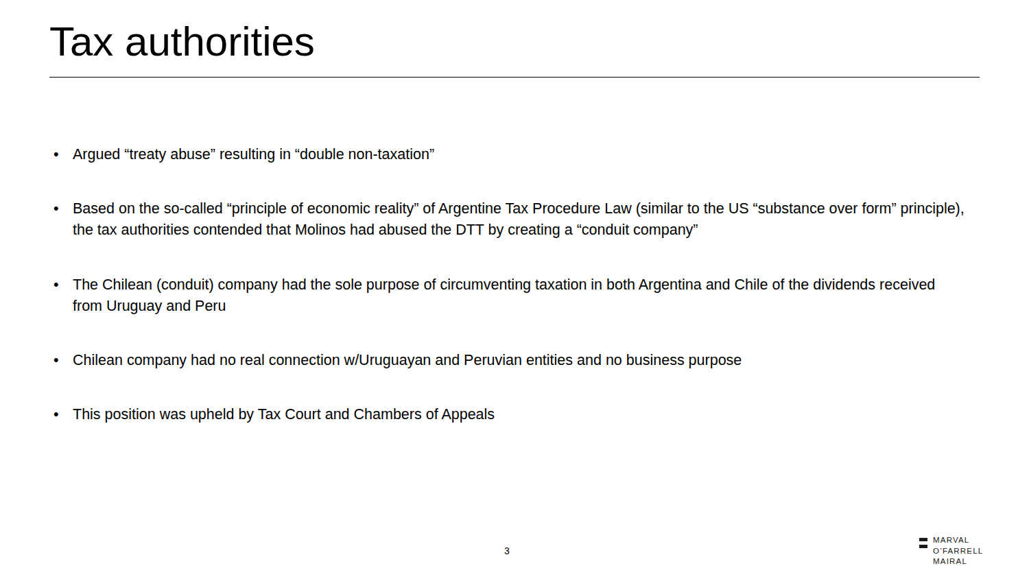Tax authorities
Argued “treaty abuse” resulting in “double non-taxation”
Based on the so-called “principle of economic reality” of Argentine Tax Procedure Law (similar to the US “substance over form” principle), the tax authorities contended that Molinos had abused the DTT by creating a “conduit company”
The Chilean (conduit) company had the sole purpose of circumventing taxation in both Argentina and Chile of the dividends received from Uruguay and Peru
Chilean company had no real connection w/Uruguayan and Peruvian entities and no business purpose
This position was upheld by Tax Court and Chambers of Appeals
3
MARVAL
O’FARRELL
MAIRAL